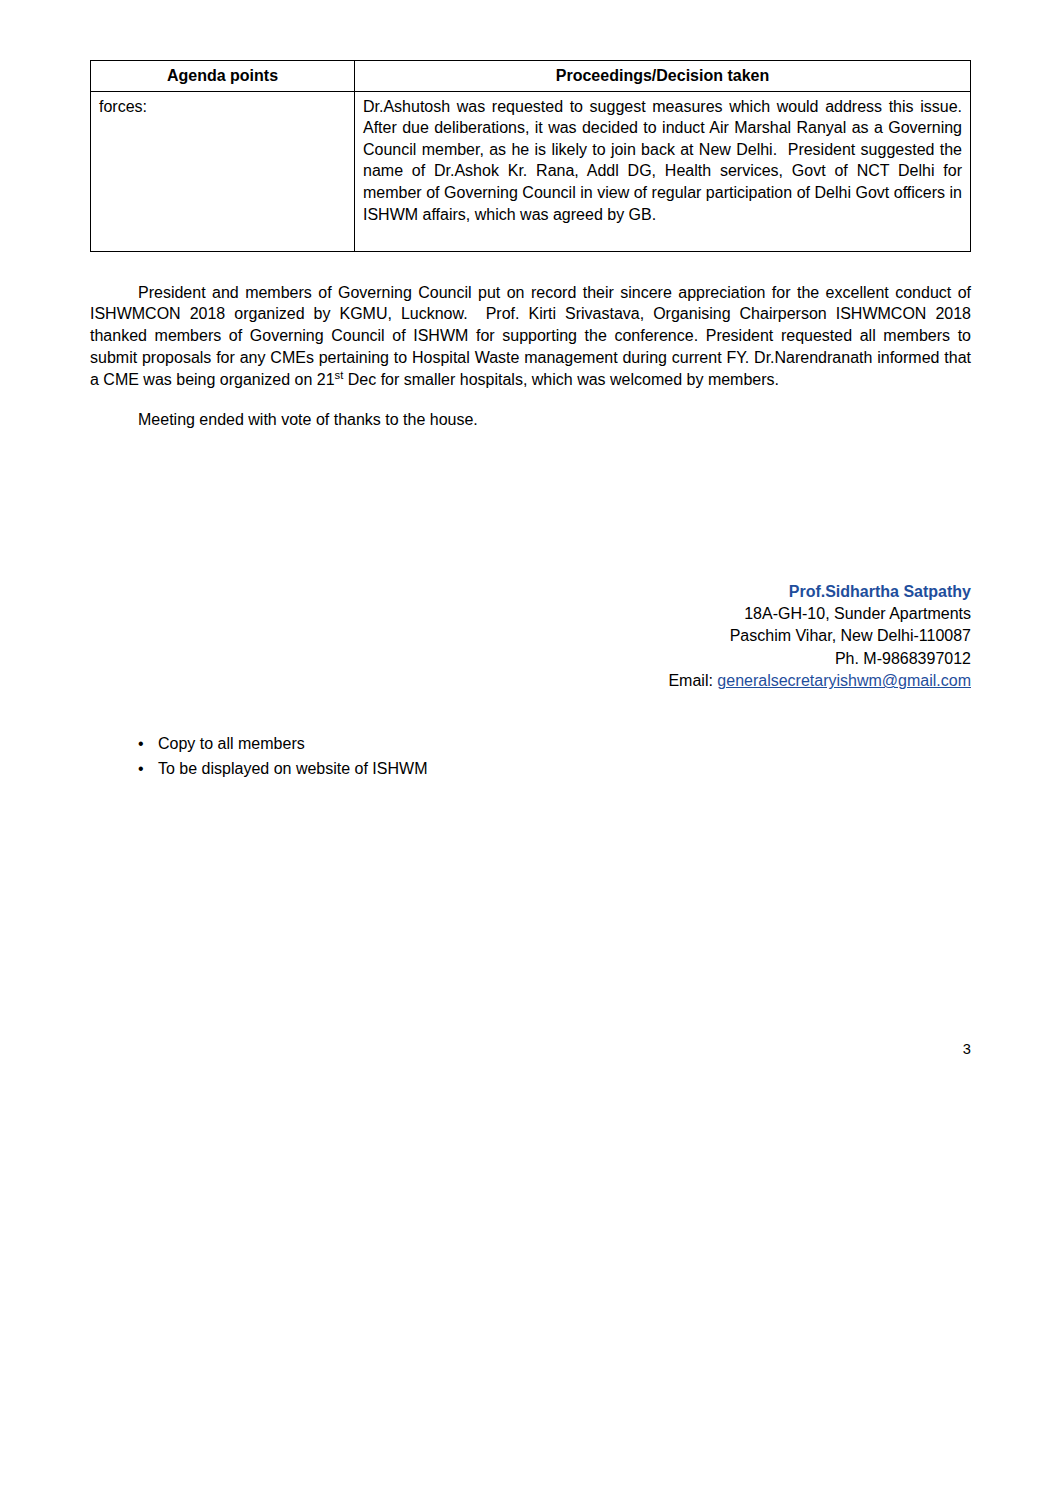| Agenda points | Proceedings/Decision taken |
| --- | --- |
| forces: | Dr.Ashutosh was requested to suggest measures which would address this issue. After due deliberations, it was decided to induct Air Marshal Ranyal as a Governing Council member, as he is likely to join back at New Delhi. President suggested the name of Dr.Ashok Kr. Rana, Addl DG, Health services, Govt of NCT Delhi for member of Governing Council in view of regular participation of Delhi Govt officers in ISHWM affairs, which was agreed by GB. |
President and members of Governing Council put on record their sincere appreciation for the excellent conduct of ISHWMCON 2018 organized by KGMU, Lucknow. Prof. Kirti Srivastava, Organising Chairperson ISHWMCON 2018 thanked members of Governing Council of ISHWM for supporting the conference. President requested all members to submit proposals for any CMEs pertaining to Hospital Waste management during current FY. Dr.Narendranath informed that a CME was being organized on 21st Dec for smaller hospitals, which was welcomed by members.
Meeting ended with vote of thanks to the house.
Prof.Sidhartha Satpathy
18A-GH-10, Sunder Apartments
Paschim Vihar, New Delhi-110087
Ph. M-9868397012
Email: generalsecretaryishwm@gmail.com
Copy to all members
To be displayed on website of ISHWM
3